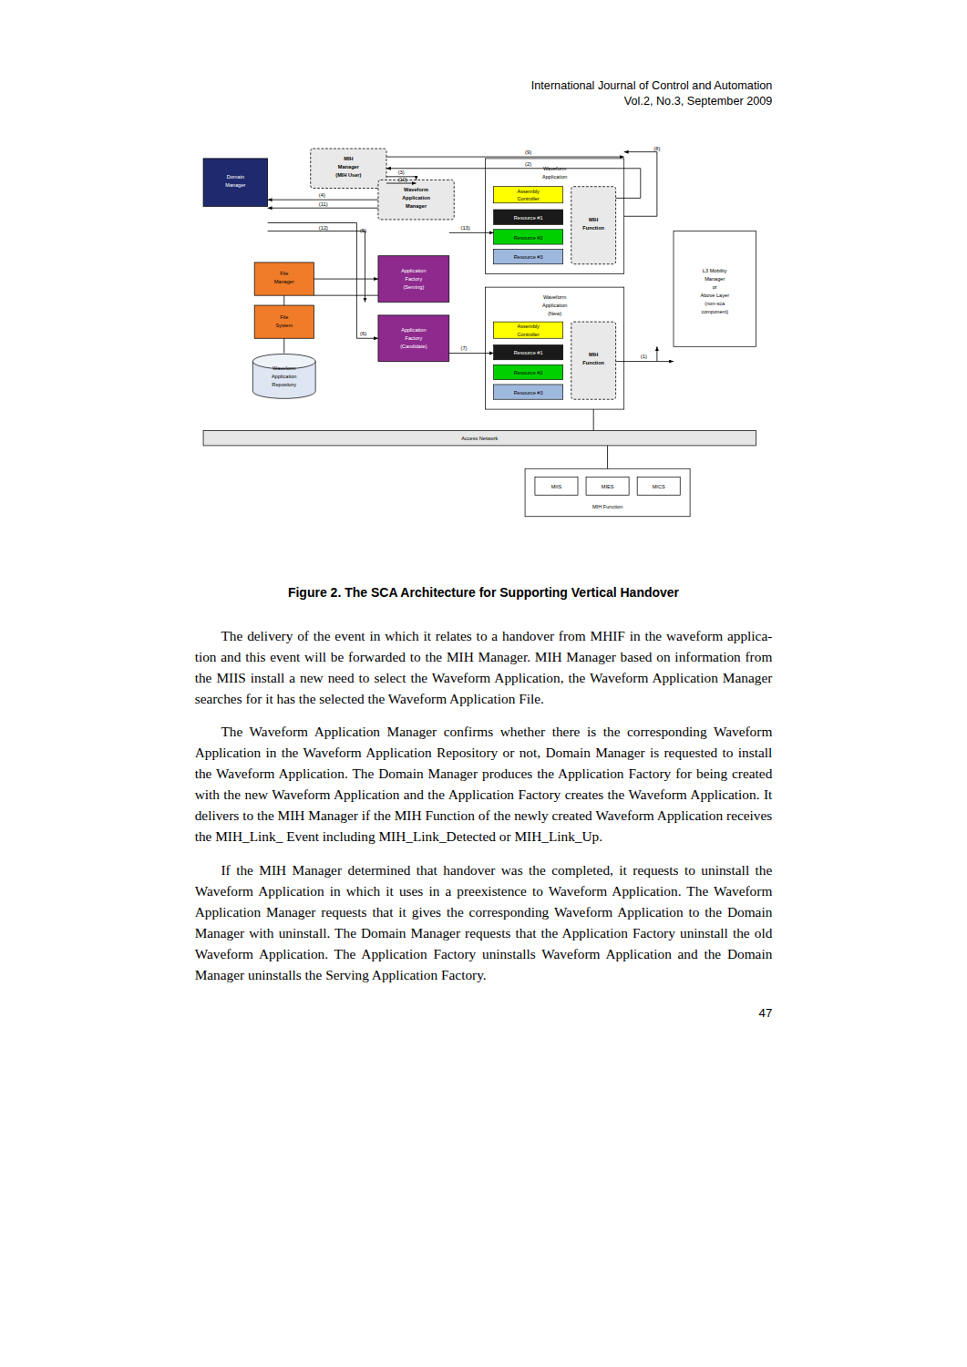International Journal of Control and Automation
Vol.2, No.3, September 2009
Domain Manager MIH Manager (MIH User) Waveform Application Manager File Manager File System Waveform Application Repository Application Factory (Serving) Application Factory (Candidate) Waveform Application Assembly Controller Resource #1 Resource #2 Resource #3 MIH Function Waveform Application (New) Assembly Controller Resource #1 Resource #2 Resource #3 MIH Function L3 Mobility Manager or Above Layer (non-sca component) Access Network MIIS MIES MICS MIH Function (1) (2) (3) (4) (5) (6) (7) (8) (9) (10) (11) (12) (13)
Figure 2. The SCA Architecture for Supporting Vertical Handover
The delivery of the event in which it relates to a handover from MHIF in the waveform application and this event will be forwarded to the MIH Manager. MIH Manager based on information from the MIIS install a new need to select the Waveform Application, the Waveform Application Manager searches for it has the selected the Waveform Application File.
The Waveform Application Manager confirms whether there is the corresponding Waveform Application in the Waveform Application Repository or not, Domain Manager is requested to install the Waveform Application. The Domain Manager produces the Application Factory for being created with the new Waveform Application and the Application Factory creates the Waveform Application. It delivers to the MIH Manager if the MIH Function of the newly created Waveform Application receives the MIH_Link_ Event including MIH_Link_Detected or MIH_Link_Up.
If the MIH Manager determined that handover was the completed, it requests to uninstall the Waveform Application in which it uses in a preexistence to Waveform Application. The Waveform Application Manager requests that it gives the corresponding Waveform Application to the Domain Manager with uninstall. The Domain Manager requests that the Application Factory uninstall the old Waveform Application. The Application Factory uninstalls Waveform Application and the Domain Manager uninstalls the Serving Application Factory.
47